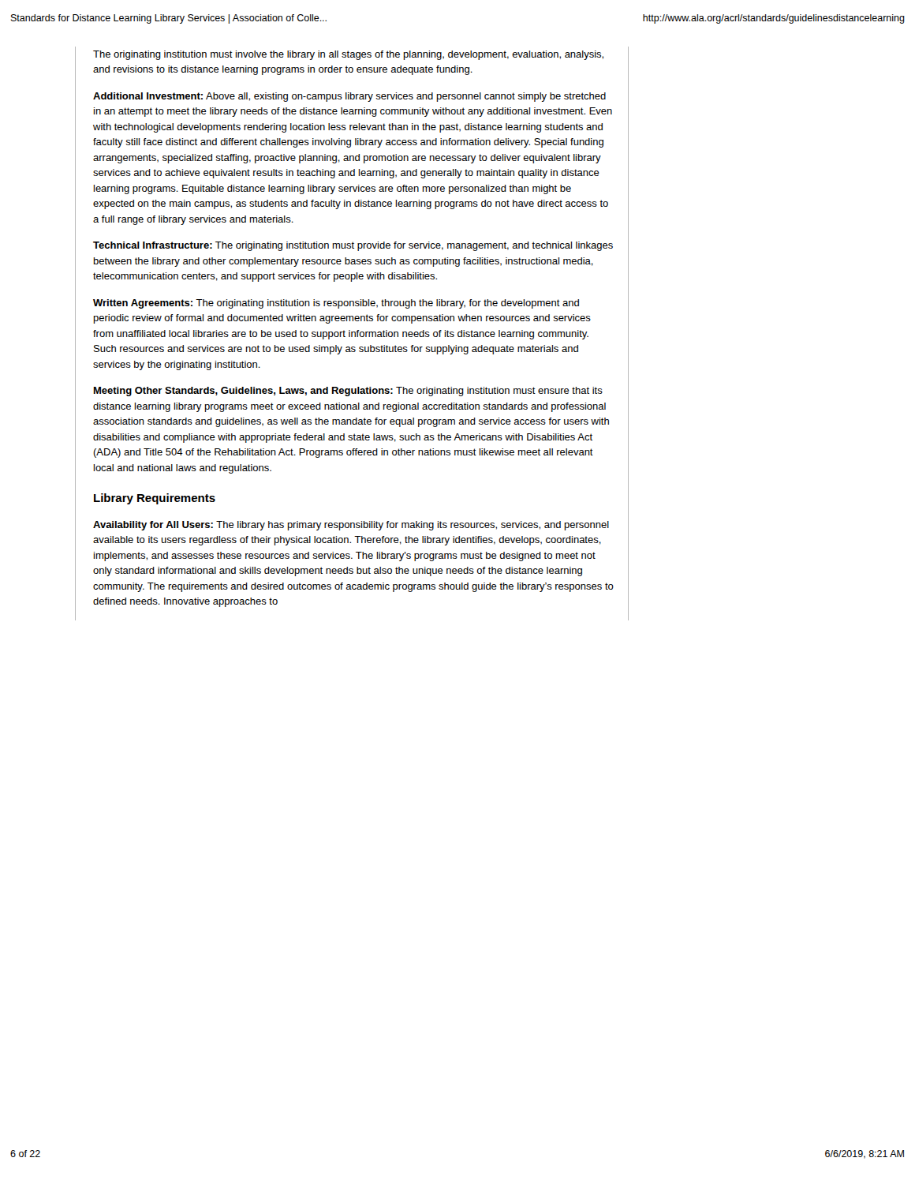Standards for Distance Learning Library Services | Association of Colle...
http://www.ala.org/acrl/standards/guidelinesdistancelearning
The originating institution must involve the library in all stages of the planning, development, evaluation, analysis, and revisions to its distance learning programs in order to ensure adequate funding.
Additional Investment: Above all, existing on-campus library services and personnel cannot simply be stretched in an attempt to meet the library needs of the distance learning community without any additional investment. Even with technological developments rendering location less relevant than in the past, distance learning students and faculty still face distinct and different challenges involving library access and information delivery. Special funding arrangements, specialized staffing, proactive planning, and promotion are necessary to deliver equivalent library services and to achieve equivalent results in teaching and learning, and generally to maintain quality in distance learning programs. Equitable distance learning library services are often more personalized than might be expected on the main campus, as students and faculty in distance learning programs do not have direct access to a full range of library services and materials.
Technical Infrastructure: The originating institution must provide for service, management, and technical linkages between the library and other complementary resource bases such as computing facilities, instructional media, telecommunication centers, and support services for people with disabilities.
Written Agreements: The originating institution is responsible, through the library, for the development and periodic review of formal and documented written agreements for compensation when resources and services from unaffiliated local libraries are to be used to support information needs of its distance learning community. Such resources and services are not to be used simply as substitutes for supplying adequate materials and services by the originating institution.
Meeting Other Standards, Guidelines, Laws, and Regulations: The originating institution must ensure that its distance learning library programs meet or exceed national and regional accreditation standards and professional association standards and guidelines, as well as the mandate for equal program and service access for users with disabilities and compliance with appropriate federal and state laws, such as the Americans with Disabilities Act (ADA) and Title 504 of the Rehabilitation Act. Programs offered in other nations must likewise meet all relevant local and national laws and regulations.
Library Requirements
Availability for All Users: The library has primary responsibility for making its resources, services, and personnel available to its users regardless of their physical location. Therefore, the library identifies, develops, coordinates, implements, and assesses these resources and services. The library's programs must be designed to meet not only standard informational and skills development needs but also the unique needs of the distance learning community. The requirements and desired outcomes of academic programs should guide the library’s responses to defined needs. Innovative approaches to
6 of 22
6/6/2019, 8:21 AM